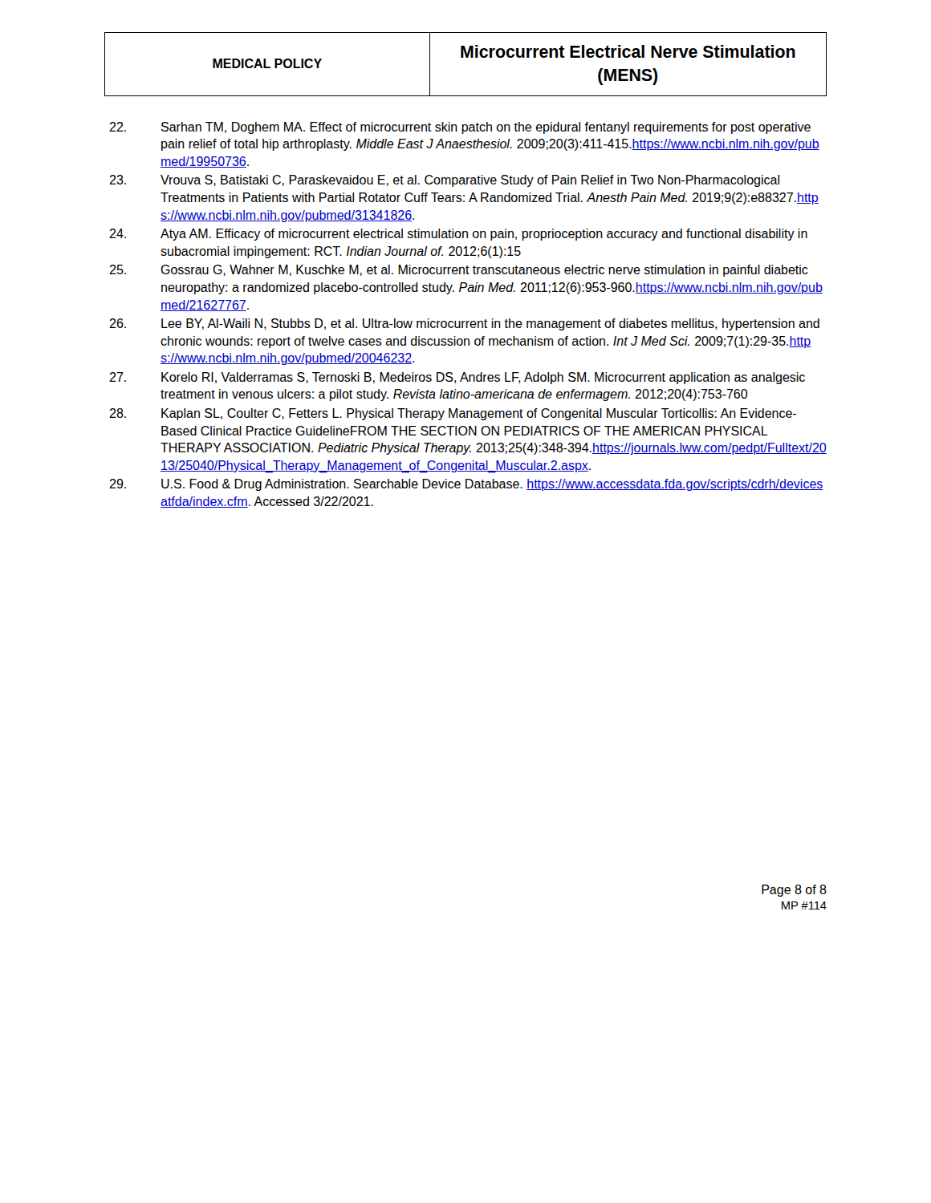| MEDICAL POLICY | Microcurrent Electrical Nerve Stimulation (MENS) |
22. Sarhan TM, Doghem MA. Effect of microcurrent skin patch on the epidural fentanyl requirements for post operative pain relief of total hip arthroplasty. Middle East J Anaesthesiol. 2009;20(3):411-415.https://www.ncbi.nlm.nih.gov/pubmed/19950736.
23. Vrouva S, Batistaki C, Paraskevaidou E, et al. Comparative Study of Pain Relief in Two Non-Pharmacological Treatments in Patients with Partial Rotator Cuff Tears: A Randomized Trial. Anesth Pain Med. 2019;9(2):e88327.https://www.ncbi.nlm.nih.gov/pubmed/31341826.
24. Atya AM. Efficacy of microcurrent electrical stimulation on pain, proprioception accuracy and functional disability in subacromial impingement: RCT. Indian Journal of. 2012;6(1):15
25. Gossrau G, Wahner M, Kuschke M, et al. Microcurrent transcutaneous electric nerve stimulation in painful diabetic neuropathy: a randomized placebo-controlled study. Pain Med. 2011;12(6):953-960.https://www.ncbi.nlm.nih.gov/pubmed/21627767.
26. Lee BY, Al-Waili N, Stubbs D, et al. Ultra-low microcurrent in the management of diabetes mellitus, hypertension and chronic wounds: report of twelve cases and discussion of mechanism of action. Int J Med Sci. 2009;7(1):29-35.https://www.ncbi.nlm.nih.gov/pubmed/20046232.
27. Korelo RI, Valderramas S, Ternoski B, Medeiros DS, Andres LF, Adolph SM. Microcurrent application as analgesic treatment in venous ulcers: a pilot study. Revista latino-americana de enfermagem. 2012;20(4):753-760
28. Kaplan SL, Coulter C, Fetters L. Physical Therapy Management of Congenital Muscular Torticollis: An Evidence-Based Clinical Practice GuidelineFROM THE SECTION ON PEDIATRICS OF THE AMERICAN PHYSICAL THERAPY ASSOCIATION. Pediatric Physical Therapy. 2013;25(4):348-394.https://journals.lww.com/pedpt/Fulltext/2013/25040/Physical_Therapy_Management_of_Congenital_Muscular.2.aspx.
29. U.S. Food & Drug Administration. Searchable Device Database. https://www.accessdata.fda.gov/scripts/cdrh/devicesatfda/index.cfm. Accessed 3/22/2021.
Page 8 of 8
MP #114